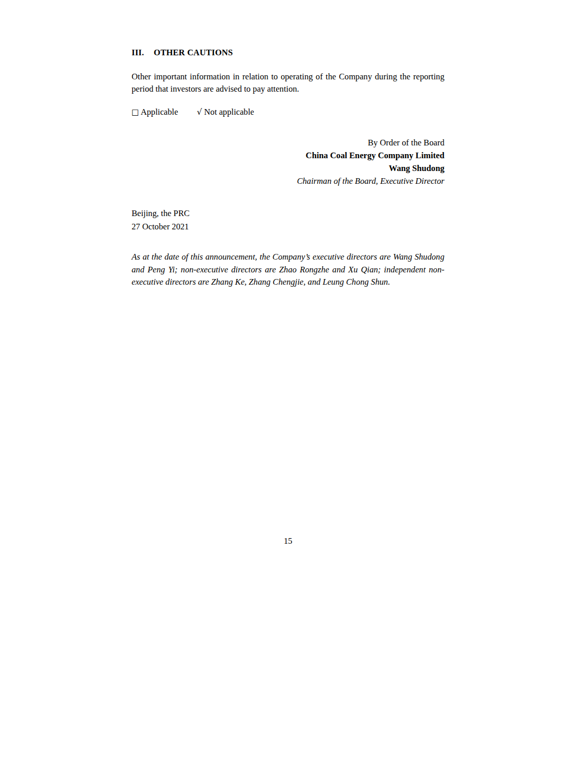III. OTHER CAUTIONS
Other important information in relation to operating of the Company during the reporting period that investors are advised to pay attention.
□ Applicable √ Not applicable
By Order of the Board China Coal Energy Company Limited Wang Shudong Chairman of the Board, Executive Director
Beijing, the PRC
27 October 2021
As at the date of this announcement, the Company’s executive directors are Wang Shudong and Peng Yi; non-executive directors are Zhao Rongzhe and Xu Qian; independent non-executive directors are Zhang Ke, Zhang Chengjie, and Leung Chong Shun.
15